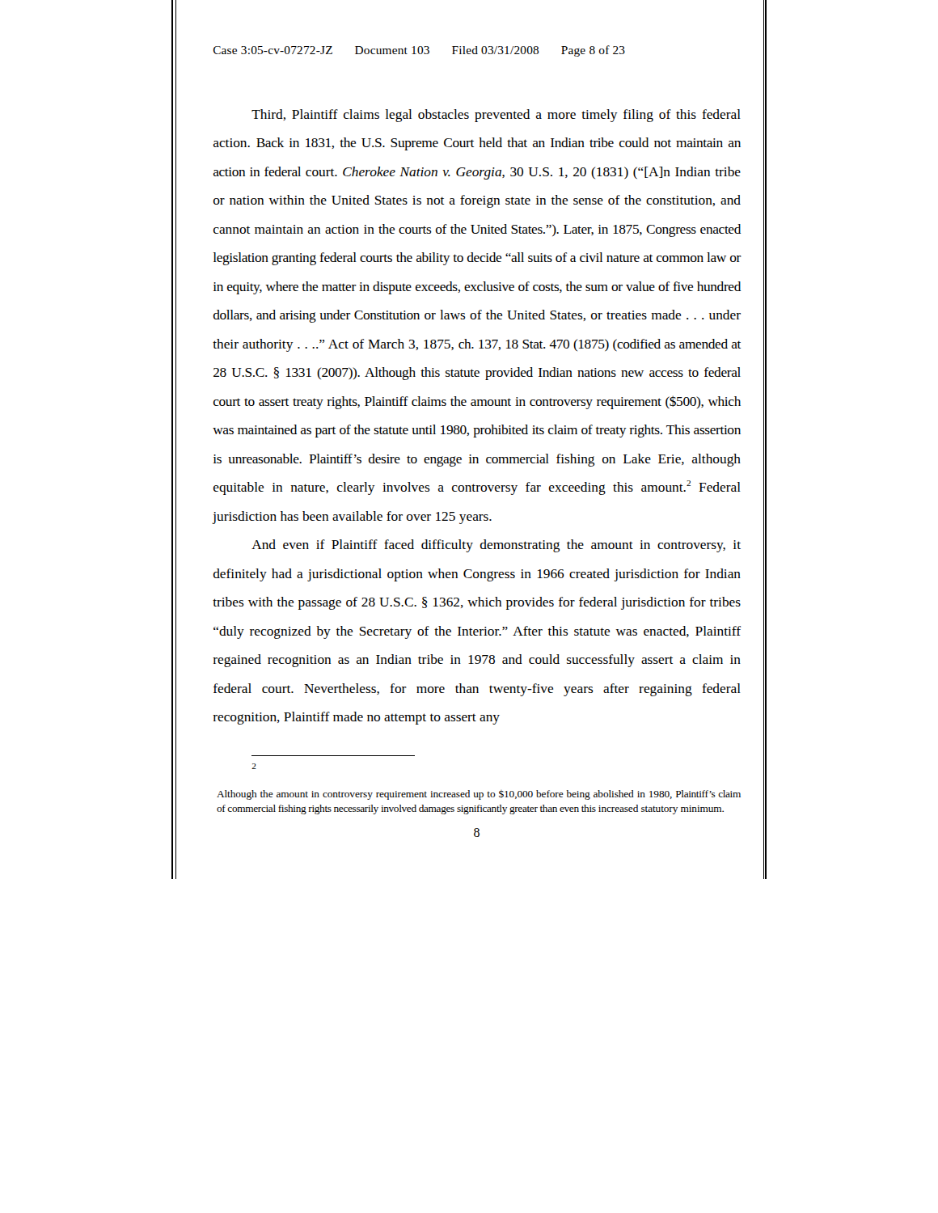Case 3:05-cv-07272-JZ Document 103 Filed 03/31/2008 Page 8 of 23
Third, Plaintiff claims legal obstacles prevented a more timely filing of this federal action. Back in 1831, the U.S. Supreme Court held that an Indian tribe could not maintain an action in federal court. Cherokee Nation v. Georgia, 30 U.S. 1, 20 (1831) (“[A]n Indian tribe or nation within the United States is not a foreign state in the sense of the constitution, and cannot maintain an action in the courts of the United States.”). Later, in 1875, Congress enacted legislation granting federal courts the ability to decide “all suits of a civil nature at common law or in equity, where the matter in dispute exceeds, exclusive of costs, the sum or value of five hundred dollars, and arising under Constitution or laws of the United States, or treaties made . . . under their authority . . ..” Act of March 3, 1875, ch. 137, 18 Stat. 470 (1875) (codified as amended at 28 U.S.C. § 1331 (2007)). Although this statute provided Indian nations new access to federal court to assert treaty rights, Plaintiff claims the amount in controversy requirement ($500), which was maintained as part of the statute until 1980, prohibited its claim of treaty rights. This assertion is unreasonable. Plaintiff’s desire to engage in commercial fishing on Lake Erie, although equitable in nature, clearly involves a controversy far exceeding this amount.2 Federal jurisdiction has been available for over 125 years.
And even if Plaintiff faced difficulty demonstrating the amount in controversy, it definitely had a jurisdictional option when Congress in 1966 created jurisdiction for Indian tribes with the passage of 28 U.S.C. § 1362, which provides for federal jurisdiction for tribes “duly recognized by the Secretary of the Interior.” After this statute was enacted, Plaintiff regained recognition as an Indian tribe in 1978 and could successfully assert a claim in federal court. Nevertheless, for more than twenty-five years after regaining federal recognition, Plaintiff made no attempt to assert any
2
Although the amount in controversy requirement increased up to $10,000 before being abolished in 1980, Plaintiff’s claim of commercial fishing rights necessarily involved damages significantly greater than even this increased statutory minimum.
8